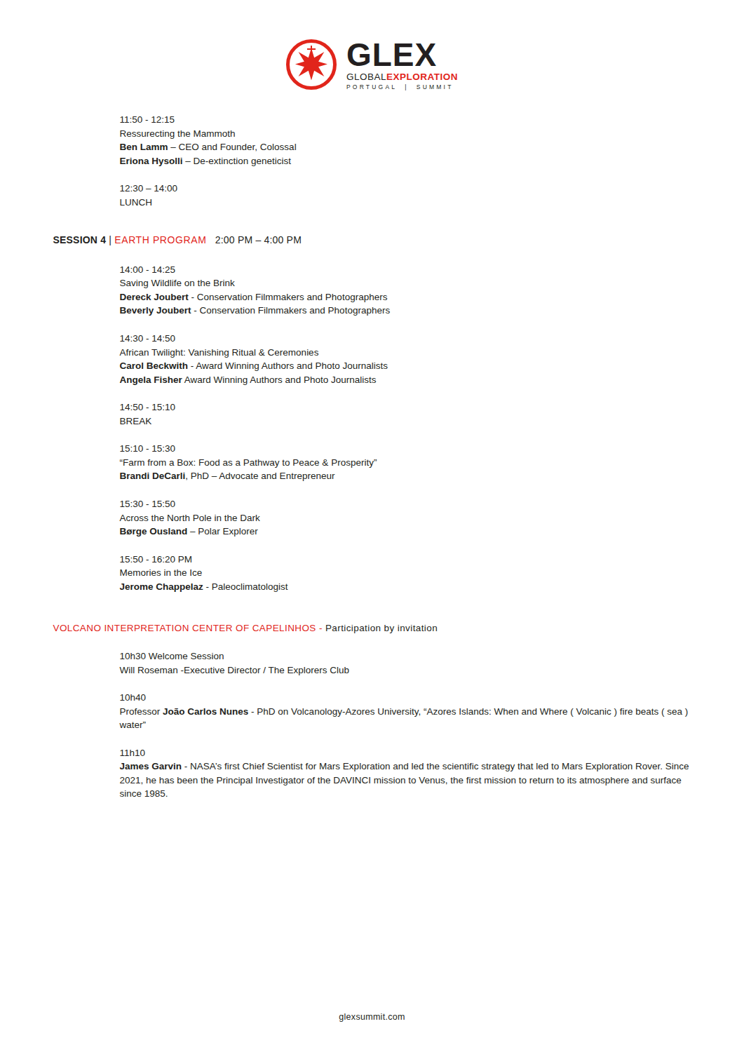GLEX
GLOBAL EXPLORATION
PORTUGAL | SUMMIT
11:50 - 12:15
Ressurecting the Mammoth
Ben Lamm – CEO and Founder, Colossal
Eriona Hysolli – De-extinction geneticist
12:30 – 14:00
LUNCH
SESSION 4 | EARTH PROGRAM 2:00 PM – 4:00 PM
14:00 - 14:25
Saving Wildlife on the Brink
Dereck Joubert - Conservation Filmmakers and Photographers
Beverly Joubert - Conservation Filmmakers and Photographers
14:30 - 14:50
African Twilight: Vanishing Ritual & Ceremonies
Carol Beckwith - Award Winning Authors and Photo Journalists
Angela Fisher Award Winning Authors and Photo Journalists
14:50 - 15:10
BREAK
15:10 - 15:30
“Farm from a Box: Food as a Pathway to Peace & Prosperity”
Brandi DeCarli, PhD – Advocate and Entrepreneur
15:30 - 15:50
Across the North Pole in the Dark
Børge Ousland – Polar Explorer
15:50 - 16:20 PM
Memories in the Ice
Jerome Chappelaz - Paleoclimatologist
VOLCANO INTERPRETATION CENTER OF CAPELINHOS - Participation by invitation
10h30 Welcome Session
Will Roseman -Executive Director / The Explorers Club
10h40
Professor João Carlos Nunes - PhD on Volcanology-Azores University, “Azores Islands: When and Where ( Volcanic ) fire beats ( sea ) water”
11h10
James Garvin - NASA’s first Chief Scientist for Mars Exploration and led the scientific strategy that led to Mars Exploration Rover. Since 2021, he has been the Principal Investigator of the DAVINCI mission to Venus, the first mission to return to its atmosphere and surface since 1985.
glexsummit.com